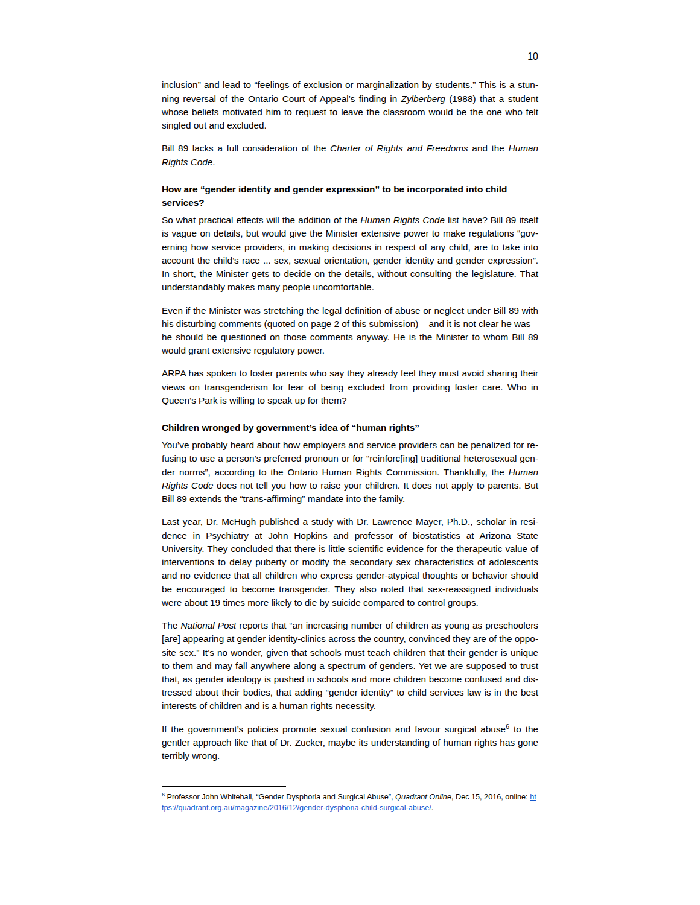10
inclusion” and lead to “feelings of exclusion or marginalization by students.” This is a stunning reversal of the Ontario Court of Appeal’s finding in Zylberberg (1988) that a student whose beliefs motivated him to request to leave the classroom would be the one who felt singled out and excluded.
Bill 89 lacks a full consideration of the Charter of Rights and Freedoms and the Human Rights Code.
How are “gender identity and gender expression” to be incorporated into child services?
So what practical effects will the addition of the Human Rights Code list have? Bill 89 itself is vague on details, but would give the Minister extensive power to make regulations “governing how service providers, in making decisions in respect of any child, are to take into account the child’s race ... sex, sexual orientation, gender identity and gender expression”. In short, the Minister gets to decide on the details, without consulting the legislature. That understandably makes many people uncomfortable.
Even if the Minister was stretching the legal definition of abuse or neglect under Bill 89 with his disturbing comments (quoted on page 2 of this submission) – and it is not clear he was – he should be questioned on those comments anyway. He is the Minister to whom Bill 89 would grant extensive regulatory power.
ARPA has spoken to foster parents who say they already feel they must avoid sharing their views on transgenderism for fear of being excluded from providing foster care. Who in Queen’s Park is willing to speak up for them?
Children wronged by government’s idea of “human rights”
You’ve probably heard about how employers and service providers can be penalized for refusing to use a person’s preferred pronoun or for “reinforc[ing] traditional heterosexual gender norms”, according to the Ontario Human Rights Commission. Thankfully, the Human Rights Code does not tell you how to raise your children. It does not apply to parents. But Bill 89 extends the “trans-affirming” mandate into the family.
Last year, Dr. McHugh published a study with Dr. Lawrence Mayer, Ph.D., scholar in residence in Psychiatry at John Hopkins and professor of biostatistics at Arizona State University. They concluded that there is little scientific evidence for the therapeutic value of interventions to delay puberty or modify the secondary sex characteristics of adolescents and no evidence that all children who express gender-atypical thoughts or behavior should be encouraged to become transgender. They also noted that sex-reassigned individuals were about 19 times more likely to die by suicide compared to control groups.
The National Post reports that “an increasing number of children as young as preschoolers [are] appearing at gender identity-clinics across the country, convinced they are of the opposite sex.” It’s no wonder, given that schools must teach children that their gender is unique to them and may fall anywhere along a spectrum of genders. Yet we are supposed to trust that, as gender ideology is pushed in schools and more children become confused and distressed about their bodies, that adding “gender identity” to child services law is in the best interests of children and is a human rights necessity.
If the government’s policies promote sexual confusion and favour surgical abuse6 to the gentler approach like that of Dr. Zucker, maybe its understanding of human rights has gone terribly wrong.
6 Professor John Whitehall, “Gender Dysphoria and Surgical Abuse”, Quadrant Online, Dec 15, 2016, online: https://quadrant.org.au/magazine/2016/12/gender-dysphoria-child-surgical-abuse/.